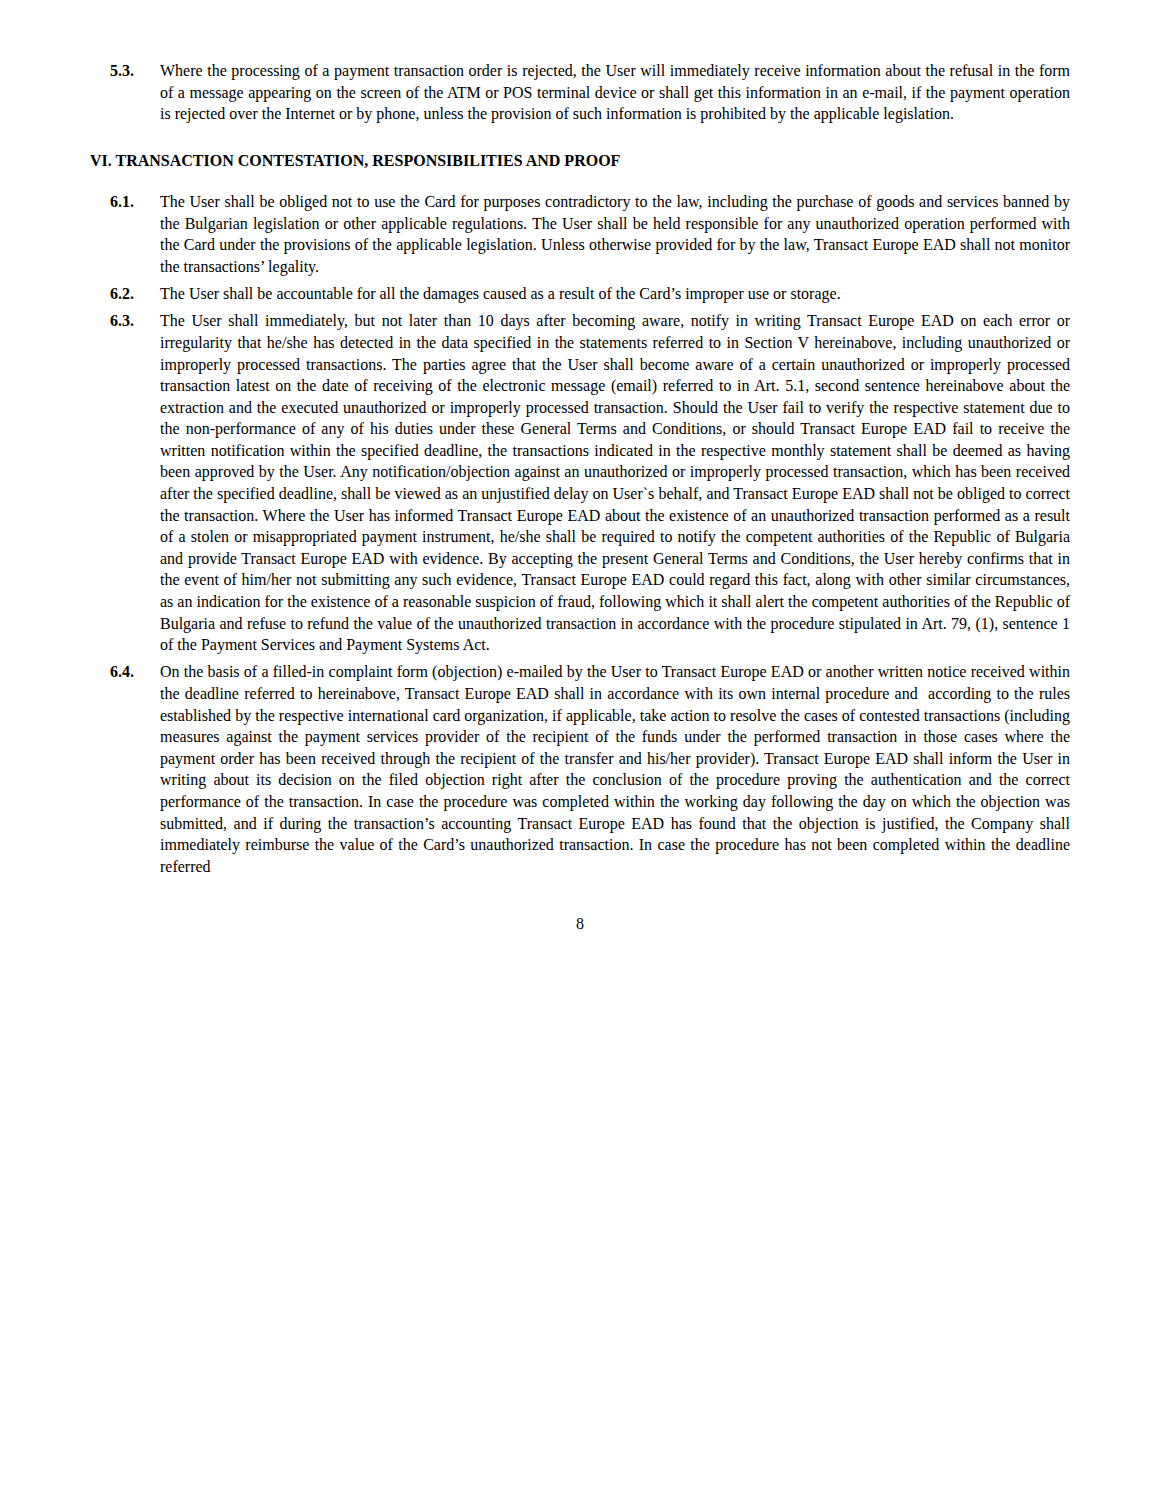5.3.
Where the processing of a payment transaction order is rejected, the User will immediately receive information about the refusal in the form of a message appearing on the screen of the ATM or POS terminal device or shall get this information in an e-mail, if the payment operation is rejected over the Internet or by phone, unless the provision of such information is prohibited by the applicable legislation.
VI. TRANSACTION CONTESTATION, RESPONSIBILITIES AND PROOF
6.1.
The User shall be obliged not to use the Card for purposes contradictory to the law, including the purchase of goods and services banned by the Bulgarian legislation or other applicable regulations. The User shall be held responsible for any unauthorized operation performed with the Card under the provisions of the applicable legislation. Unless otherwise provided for by the law, Transact Europe EAD shall not monitor the transactions’ legality.
6.2.
The User shall be accountable for all the damages caused as a result of the Card’s improper use or storage.
6.3.
The User shall immediately, but not later than 10 days after becoming aware, notify in writing Transact Europe EAD on each error or irregularity that he/she has detected in the data specified in the statements referred to in Section V hereinabove, including unauthorized or improperly processed transactions. The parties agree that the User shall become aware of a certain unauthorized or improperly processed transaction latest on the date of receiving of the electronic message (email) referred to in Art. 5.1, second sentence hereinabove about the extraction and the executed unauthorized or improperly processed transaction. Should the User fail to verify the respective statement due to the non-performance of any of his duties under these General Terms and Conditions, or should Transact Europe EAD fail to receive the written notification within the specified deadline, the transactions indicated in the respective monthly statement shall be deemed as having been approved by the User. Any notification/objection against an unauthorized or improperly processed transaction, which has been received after the specified deadline, shall be viewed as an unjustified delay on User`s behalf, and Transact Europe EAD shall not be obliged to correct the transaction. Where the User has informed Transact Europe EAD about the existence of an unauthorized transaction performed as a result of a stolen or misappropriated payment instrument, he/she shall be required to notify the competent authorities of the Republic of Bulgaria and provide Transact Europe EAD with evidence. By accepting the present General Terms and Conditions, the User hereby confirms that in the event of him/her not submitting any such evidence, Transact Europe EAD could regard this fact, along with other similar circumstances, as an indication for the existence of a reasonable suspicion of fraud, following which it shall alert the competent authorities of the Republic of Bulgaria and refuse to refund the value of the unauthorized transaction in accordance with the procedure stipulated in Art. 79, (1), sentence 1 of the Payment Services and Payment Systems Act.
6.4.
On the basis of a filled-in complaint form (objection) e-mailed by the User to Transact Europe EAD or another written notice received within the deadline referred to hereinabove, Transact Europe EAD shall in accordance with its own internal procedure and according to the rules established by the respective international card organization, if applicable, take action to resolve the cases of contested transactions (including measures against the payment services provider of the recipient of the funds under the performed transaction in those cases where the payment order has been received through the recipient of the transfer and his/her provider). Transact Europe EAD shall inform the User in writing about its decision on the filed objection right after the conclusion of the procedure proving the authentication and the correct performance of the transaction. In case the procedure was completed within the working day following the day on which the objection was submitted, and if during the transaction’s accounting Transact Europe EAD has found that the objection is justified, the Company shall immediately reimburse the value of the Card’s unauthorized transaction. In case the procedure has not been completed within the deadline referred
8